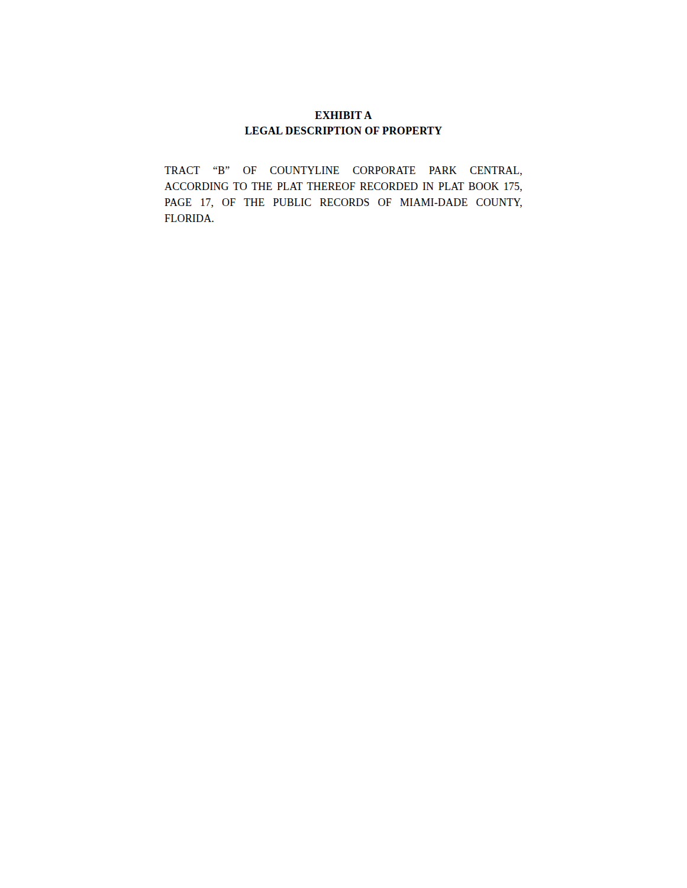EXHIBIT A LEGAL DESCRIPTION OF PROPERTY
TRACT “B” OF COUNTYLINE CORPORATE PARK CENTRAL, ACCORDING TO THE PLAT THEREOF RECORDED IN PLAT BOOK 175, PAGE 17, OF THE PUBLIC RECORDS OF MIAMI-DADE COUNTY, FLORIDA.